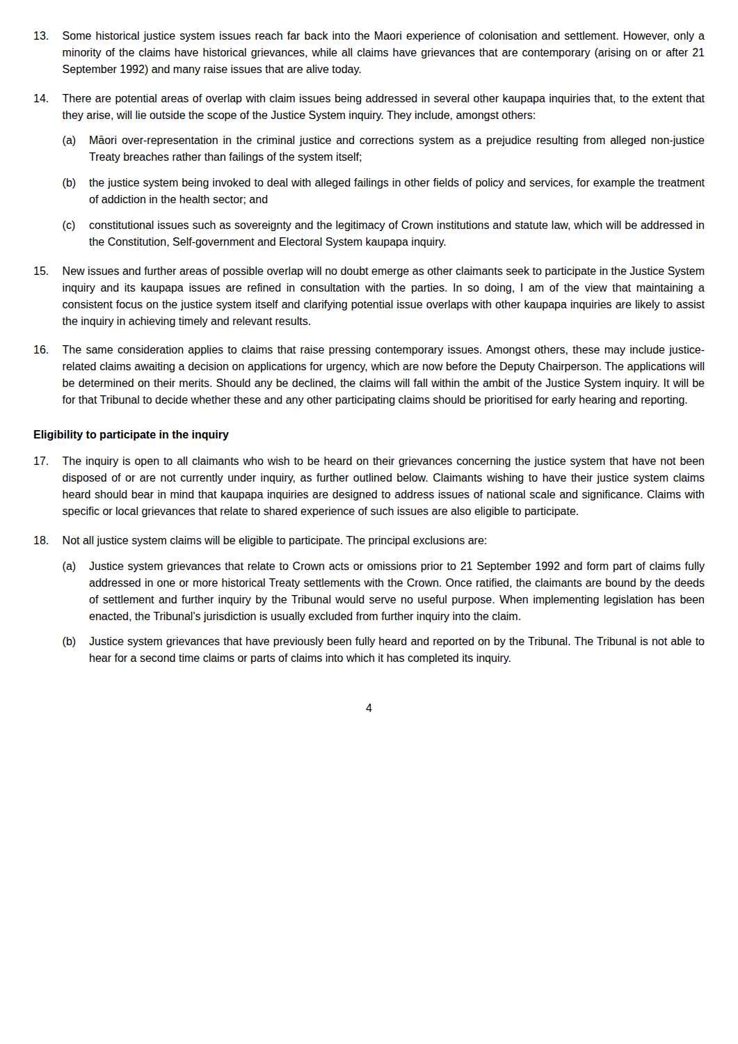13. Some historical justice system issues reach far back into the Maori experience of colonisation and settlement. However, only a minority of the claims have historical grievances, while all claims have grievances that are contemporary (arising on or after 21 September 1992) and many raise issues that are alive today.
14. There are potential areas of overlap with claim issues being addressed in several other kaupapa inquiries that, to the extent that they arise, will lie outside the scope of the Justice System inquiry. They include, amongst others:
(a) Māori over-representation in the criminal justice and corrections system as a prejudice resulting from alleged non-justice Treaty breaches rather than failings of the system itself;
(b) the justice system being invoked to deal with alleged failings in other fields of policy and services, for example the treatment of addiction in the health sector; and
(c) constitutional issues such as sovereignty and the legitimacy of Crown institutions and statute law, which will be addressed in the Constitution, Self-government and Electoral System kaupapa inquiry.
15. New issues and further areas of possible overlap will no doubt emerge as other claimants seek to participate in the Justice System inquiry and its kaupapa issues are refined in consultation with the parties. In so doing, I am of the view that maintaining a consistent focus on the justice system itself and clarifying potential issue overlaps with other kaupapa inquiries are likely to assist the inquiry in achieving timely and relevant results.
16. The same consideration applies to claims that raise pressing contemporary issues. Amongst others, these may include justice-related claims awaiting a decision on applications for urgency, which are now before the Deputy Chairperson. The applications will be determined on their merits. Should any be declined, the claims will fall within the ambit of the Justice System inquiry. It will be for that Tribunal to decide whether these and any other participating claims should be prioritised for early hearing and reporting.
Eligibility to participate in the inquiry
17. The inquiry is open to all claimants who wish to be heard on their grievances concerning the justice system that have not been disposed of or are not currently under inquiry, as further outlined below. Claimants wishing to have their justice system claims heard should bear in mind that kaupapa inquiries are designed to address issues of national scale and significance. Claims with specific or local grievances that relate to shared experience of such issues are also eligible to participate.
18. Not all justice system claims will be eligible to participate. The principal exclusions are:
(a) Justice system grievances that relate to Crown acts or omissions prior to 21 September 1992 and form part of claims fully addressed in one or more historical Treaty settlements with the Crown. Once ratified, the claimants are bound by the deeds of settlement and further inquiry by the Tribunal would serve no useful purpose. When implementing legislation has been enacted, the Tribunal's jurisdiction is usually excluded from further inquiry into the claim.
(b) Justice system grievances that have previously been fully heard and reported on by the Tribunal. The Tribunal is not able to hear for a second time claims or parts of claims into which it has completed its inquiry.
4